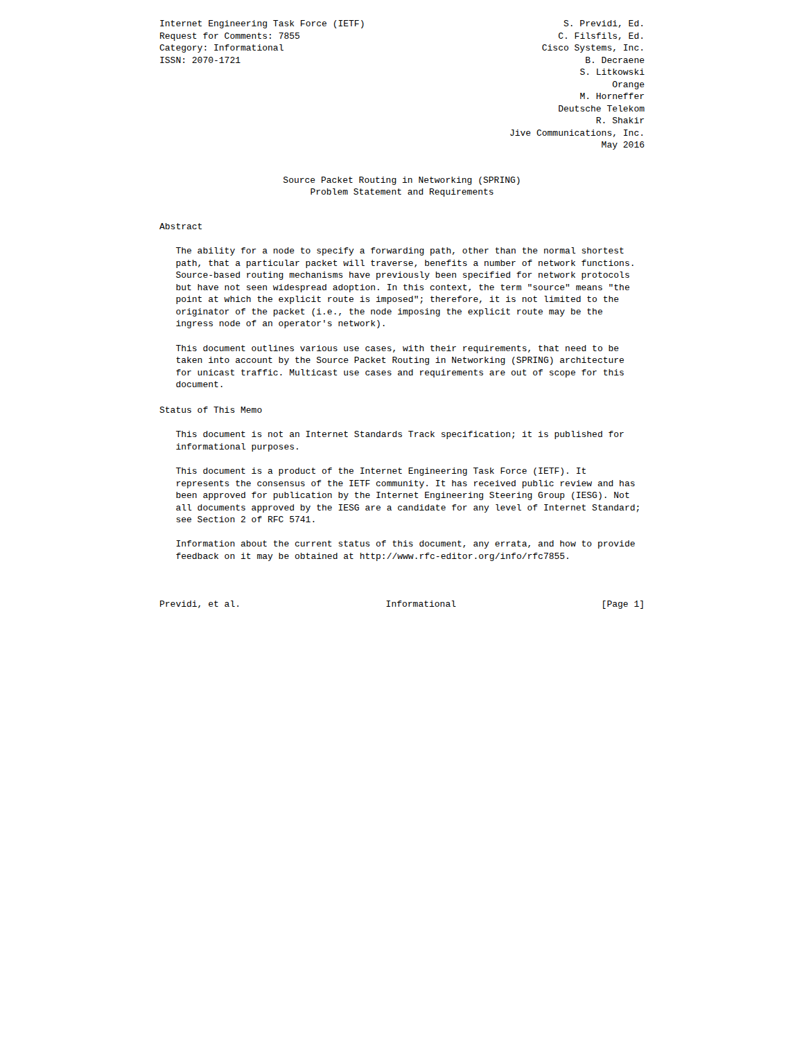| Internet Engineering Task Force (IETF) | S. Previdi, Ed. |
| Request for Comments: 7855 | C. Filsfils, Ed. |
| Category: Informational | Cisco Systems, Inc. |
| ISSN: 2070-1721 | B. Decraene |
| | S. Litkowski |
| | Orange |
| | M. Horneffer |
| | Deutsche Telekom |
| | R. Shakir |
| | Jive Communications, Inc. |
| | May 2016 |
Source Packet Routing in Networking (SPRING)
Problem Statement and Requirements
Abstract
The ability for a node to specify a forwarding path, other than the normal shortest path, that a particular packet will traverse, benefits a number of network functions. Source-based routing mechanisms have previously been specified for network protocols but have not seen widespread adoption. In this context, the term "source" means "the point at which the explicit route is imposed"; therefore, it is not limited to the originator of the packet (i.e., the node imposing the explicit route may be the ingress node of an operator's network).
This document outlines various use cases, with their requirements, that need to be taken into account by the Source Packet Routing in Networking (SPRING) architecture for unicast traffic. Multicast use cases and requirements are out of scope for this document.
Status of This Memo
This document is not an Internet Standards Track specification; it is published for informational purposes.
This document is a product of the Internet Engineering Task Force (IETF). It represents the consensus of the IETF community. It has received public review and has been approved for publication by the Internet Engineering Steering Group (IESG). Not all documents approved by the IESG are a candidate for any level of Internet Standard; see Section 2 of RFC 5741.
Information about the current status of this document, any errata, and how to provide feedback on it may be obtained at http://www.rfc-editor.org/info/rfc7855.
Previdi, et al. Informational [Page 1]